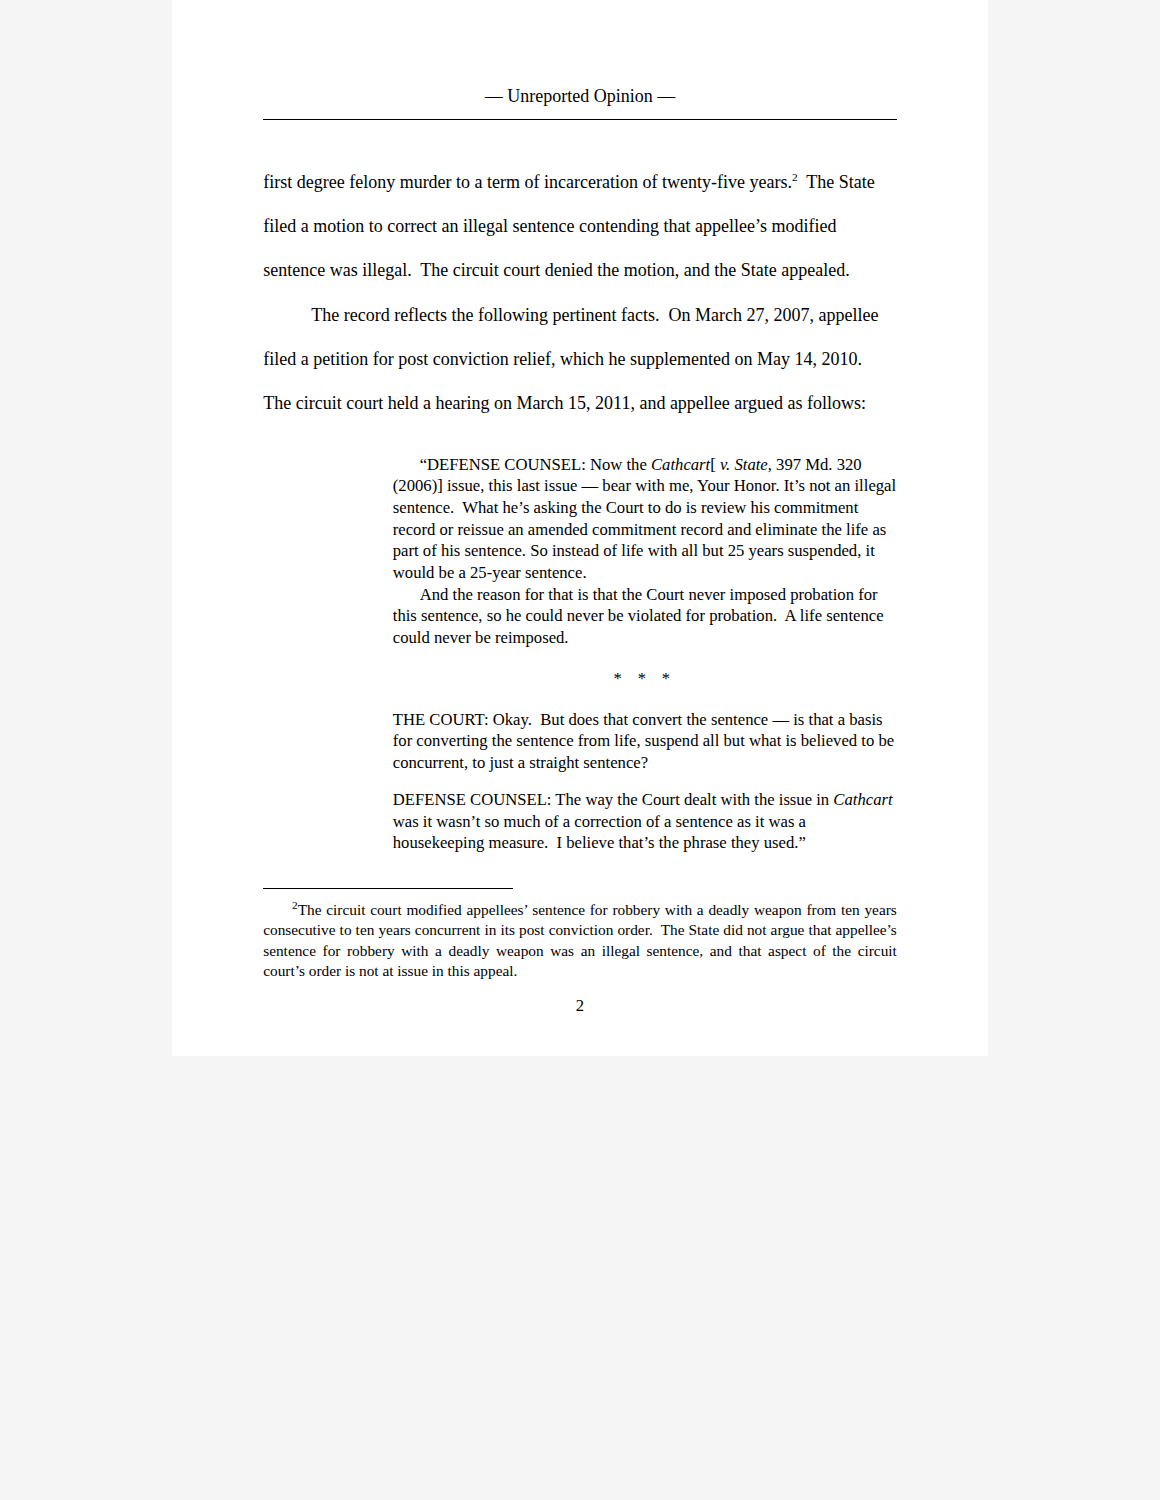— Unreported Opinion —
first degree felony murder to a term of incarceration of twenty-five years.2 The State filed a motion to correct an illegal sentence contending that appellee’s modified sentence was illegal. The circuit court denied the motion, and the State appealed.
The record reflects the following pertinent facts. On March 27, 2007, appellee filed a petition for post conviction relief, which he supplemented on May 14, 2010. The circuit court held a hearing on March 15, 2011, and appellee argued as follows:
“DEFENSE COUNSEL: Now the Cathcart[ v. State, 397 Md. 320 (2006)] issue, this last issue — bear with me, Your Honor. It’s not an illegal sentence. What he’s asking the Court to do is review his commitment record or reissue an amended commitment record and eliminate the life as part of his sentence. So instead of life with all but 25 years suspended, it would be a 25-year sentence.
And the reason for that is that the Court never imposed probation for this sentence, so he could never be violated for probation. A life sentence could never be reimposed.
* * *
THE COURT: Okay. But does that convert the sentence — is that a basis for converting the sentence from life, suspend all but what is believed to be concurrent, to just a straight sentence?
DEFENSE COUNSEL: The way the Court dealt with the issue in Cathcart was it wasn’t so much of a correction of a sentence as it was a housekeeping measure. I believe that’s the phrase they used.”
2The circuit court modified appellees’ sentence for robbery with a deadly weapon from ten years consecutive to ten years concurrent in its post conviction order. The State did not argue that appellee’s sentence for robbery with a deadly weapon was an illegal sentence, and that aspect of the circuit court’s order is not at issue in this appeal.
2